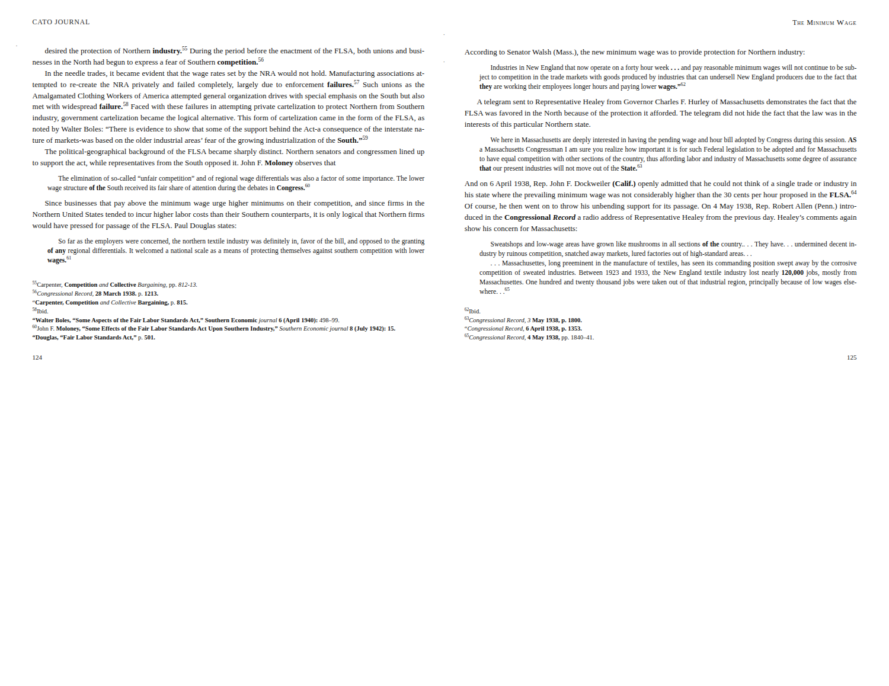CATO JOURNAL
.
desired the protection of Northern industry.55 During the period before the enactment of the FLSA, both unions and businesses in the North had begun to express a fear of Southern competition.56
In the needle trades, it became evident that the wage rates set by the NRA would not hold. Manufacturing associations attempted to re-create the NRA privately and failed completely, largely due to enforcement failures.57 Such unions as the Amalgamated Clothing Workers of America attempted general organization drives with special emphasis on the South but also met with widespread failure.58 Faced with these failures in attempting private cartelization to protect Northern from Southern industry, government cartelization became the logical alternative. This form of cartelization came in the form of the FLSA, as noted by Walter Boles: “There is evidence to show that some of the support behind the Act-a consequence of the interstate nature of markets-was based on the older industrial areas’ fear of the growing industrialization of the South.”59
The political-geographical background of the FLSA became sharply distinct. Northern senators and congressmen lined up to support the act, while representatives from the South opposed it. John F. Moloney observes that
The elimination of so-called “unfair competition” and of regional wage differentials was also a factor of some importance. The lower wage structure of the South received its fair share of attention during the debates in Congress.60
Since businesses that pay above the minimum wage urge higher minimums on their competition, and since firms in the Northern United States tended to incur higher labor costs than their Southern counterparts, it is only logical that Northern firms would have pressed for passage of the FLSA. Paul Douglas states:
So far as the employers were concerned, the northern textile industry was definitely in, favor of the bill, and opposed to the granting of any regional differentials. It welcomed a national scale as a means of protecting themselves against southern competition with lower wages.61
55Carpenter, Competition and Collective Bargaining, pp. 812-13.
56Congressional Record, 28 March 1938. p. 1213.
“Carpenter, Competition and Collective Bargaining, p. 815.
58Ibid.
“Walter Boles, “Some Aspects of the Fair Labor Standards Act,” Southern Economic journal 6 (April 1940): 498–99.
60John F. Moloney, “Some Effects of the Fair Labor Standards Act Upon Southern Industry,” Southern Economic journal 8 (July 1942): 15.
“Douglas, “Fair Labor Standards Act,” p. 501.
124
The Minimum Wage
. .
According to Senator Walsh (Mass.), the new minimum wage was to provide protection for Northern industry:
Industries in New England that now operate on a forty hour week . . . and pay reasonable minimum wages will not continue to be subject to competition in the trade markets with goods produced by industries that can undersell New England producers due to the fact that they are working their employees longer hours and paying lower wages.”62
A telegram sent to Representative Healey from Governor Charles F. Hurley of Massachusetts demonstrates the fact that the FLSA was favored in the North because of the protection it afforded. The telegram did not hide the fact that the law was in the interests of this particular Northern state.
We here in Massachusetts are deeply interested in having the pending wage and hour bill adopted by Congress during this session. AS a Massachusetts Congressman I am sure you realize how important it is for such Federal legislation to be adopted and for Massachusetts to have equal competition with other sections of the country, thus affording labor and industry of Massachusetts some degree of assurance that our present industries will not move out of the State.63
And on 6 April 1938, Rep. John F. Dockweiler (Calif.) openly admitted that he could not think of a single trade or industry in his state where the prevailing minimum wage was not considerably higher than the 30 cents per hour proposed in the FLSA.64 Of course, he then went on to throw his unbending support for its passage. On 4 May 1938, Rep. Robert Allen (Penn.) introduced in the Congressional Record a radio address of Representative Healey from the previous day. Healey’s comments again show his concern for Massachusetts:
Sweatshops and low-wage areas have grown like mushrooms in all sections of the country.. . . They have. . . undermined decent industry by ruinous competition, snatched away markets, lured factories out of high-standard areas. . .
. . . Massachusettes, long preeminent in the manufacture of textiles, has seen its commanding position swept away by the corrosive competition of sweated industries. Between 1923 and 1933, the New England textile industry lost nearly 120,000 jobs, mostly from Massachusettes. One hundred and twenty thousand jobs were taken out of that industrial region, principally because of low wages elsewhere. . .65
62Ibid.
63Congressional Record, 3 May 1938, p. 1800.
“Congressional Record, 6 April 1938, p. 1353.
65Congressional Record, 4 May 1938, pp. 1840–41.
125